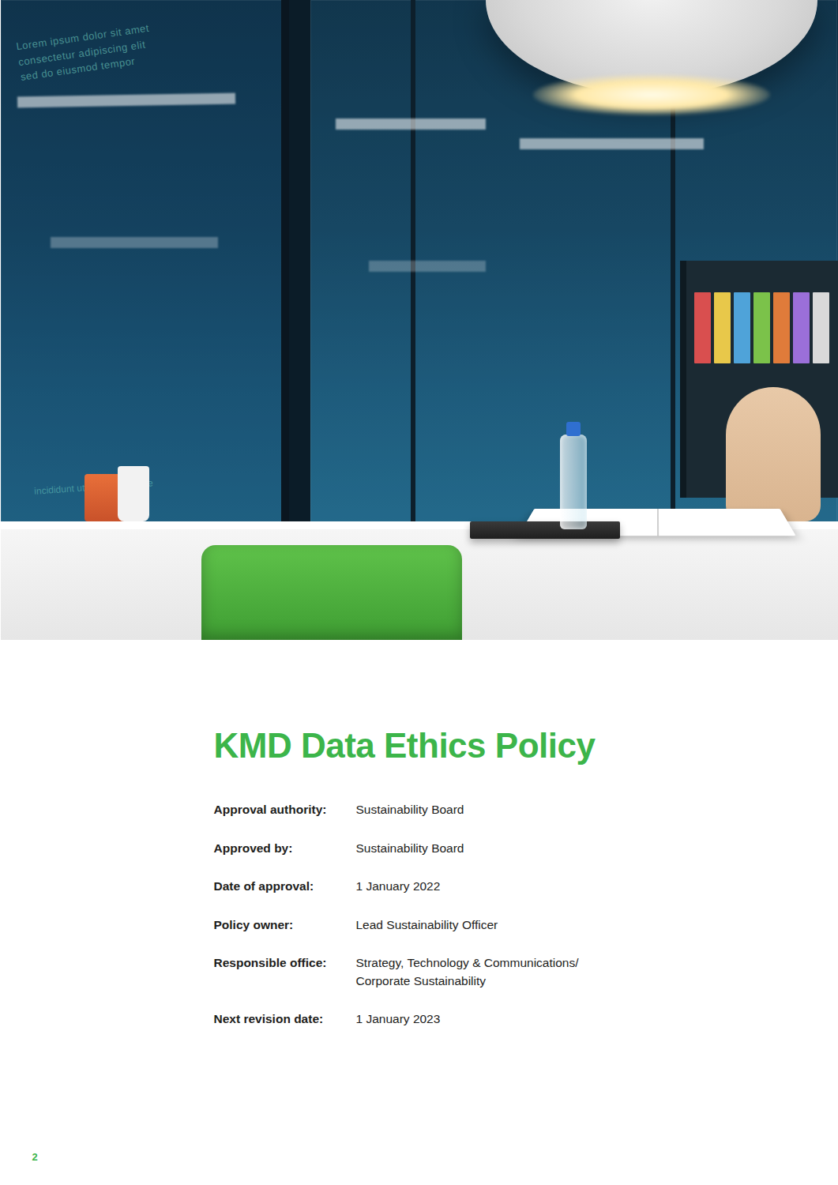Lorem ipsum dolor sit amet
consectetur adipiscing elit
sed do eiusmod tempor
incididunt ut labore et dolore
KMD Data Ethics Policy
Approval authority:
Sustainability Board
Approved by:
Sustainability Board
Date of approval:
1 January 2022
Policy owner:
Lead Sustainability Officer
Responsible office:
Strategy, Technology & Communications/
Corporate Sustainability
Next revision date:
1 January 2023
2